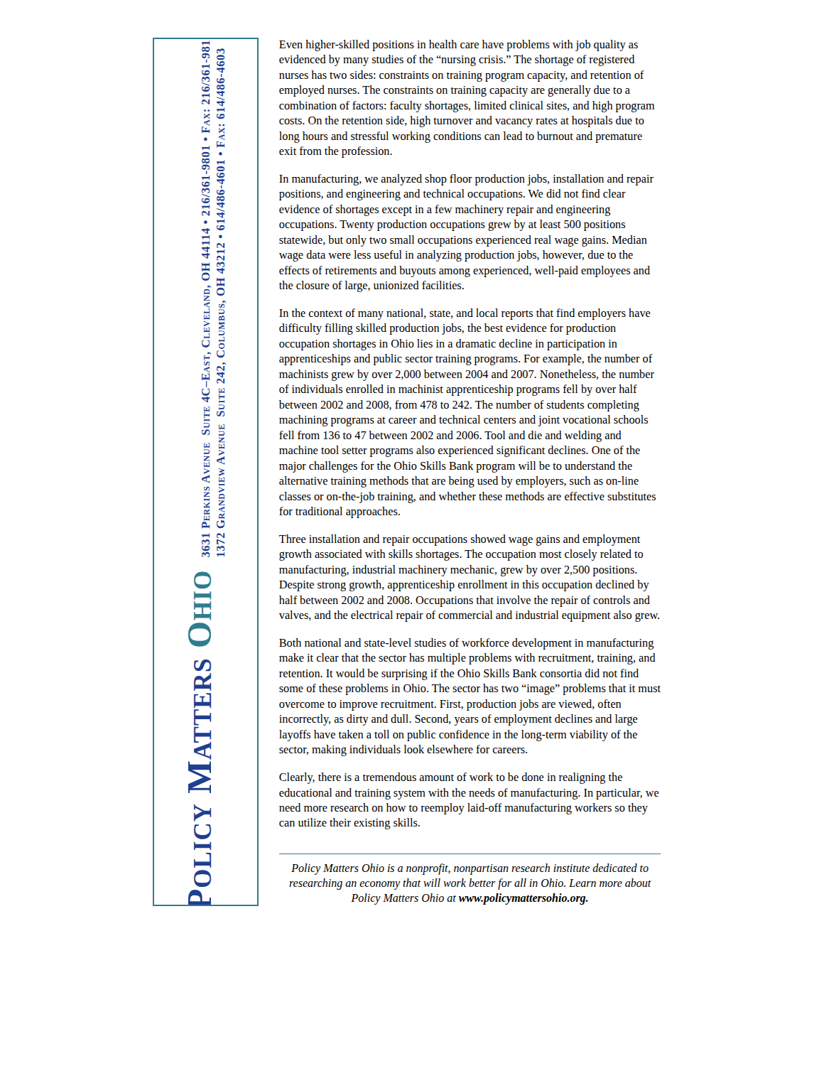Policy Matters Ohio 3631 Perkins Avenue Suite 4C–East, Cleveland, OH 44114 • 216/361-9801 • Fax: 216/361-9810 1372 Grandview Avenue Suite 242, Columbus, OH 43212 • 614/486-4601 • Fax: 614/486-4603
Even higher-skilled positions in health care have problems with job quality as evidenced by many studies of the “nursing crisis.” The shortage of registered nurses has two sides: constraints on training program capacity, and retention of employed nurses. The constraints on training capacity are generally due to a combination of factors: faculty shortages, limited clinical sites, and high program costs. On the retention side, high turnover and vacancy rates at hospitals due to long hours and stressful working conditions can lead to burnout and premature exit from the profession.
In manufacturing, we analyzed shop floor production jobs, installation and repair positions, and engineering and technical occupations. We did not find clear evidence of shortages except in a few machinery repair and engineering occupations. Twenty production occupations grew by at least 500 positions statewide, but only two small occupations experienced real wage gains. Median wage data were less useful in analyzing production jobs, however, due to the effects of retirements and buyouts among experienced, well-paid employees and the closure of large, unionized facilities.
In the context of many national, state, and local reports that find employers have difficulty filling skilled production jobs, the best evidence for production occupation shortages in Ohio lies in a dramatic decline in participation in apprenticeships and public sector training programs. For example, the number of machinists grew by over 2,000 between 2004 and 2007. Nonetheless, the number of individuals enrolled in machinist apprenticeship programs fell by over half between 2002 and 2008, from 478 to 242. The number of students completing machining programs at career and technical centers and joint vocational schools fell from 136 to 47 between 2002 and 2006. Tool and die and welding and machine tool setter programs also experienced significant declines. One of the major challenges for the Ohio Skills Bank program will be to understand the alternative training methods that are being used by employers, such as on-line classes or on-the-job training, and whether these methods are effective substitutes for traditional approaches.
Three installation and repair occupations showed wage gains and employment growth associated with skills shortages. The occupation most closely related to manufacturing, industrial machinery mechanic, grew by over 2,500 positions. Despite strong growth, apprenticeship enrollment in this occupation declined by half between 2002 and 2008. Occupations that involve the repair of controls and valves, and the electrical repair of commercial and industrial equipment also grew.
Both national and state-level studies of workforce development in manufacturing make it clear that the sector has multiple problems with recruitment, training, and retention. It would be surprising if the Ohio Skills Bank consortia did not find some of these problems in Ohio. The sector has two “image” problems that it must overcome to improve recruitment. First, production jobs are viewed, often incorrectly, as dirty and dull. Second, years of employment declines and large layoffs have taken a toll on public confidence in the long-term viability of the sector, making individuals look elsewhere for careers.
Clearly, there is a tremendous amount of work to be done in realigning the educational and training system with the needs of manufacturing. In particular, we need more research on how to reemploy laid-off manufacturing workers so they can utilize their existing skills.
Policy Matters Ohio is a nonprofit, nonpartisan research institute dedicated to researching an economy that will work better for all in Ohio. Learn more about Policy Matters Ohio at www.policymattersohio.org.